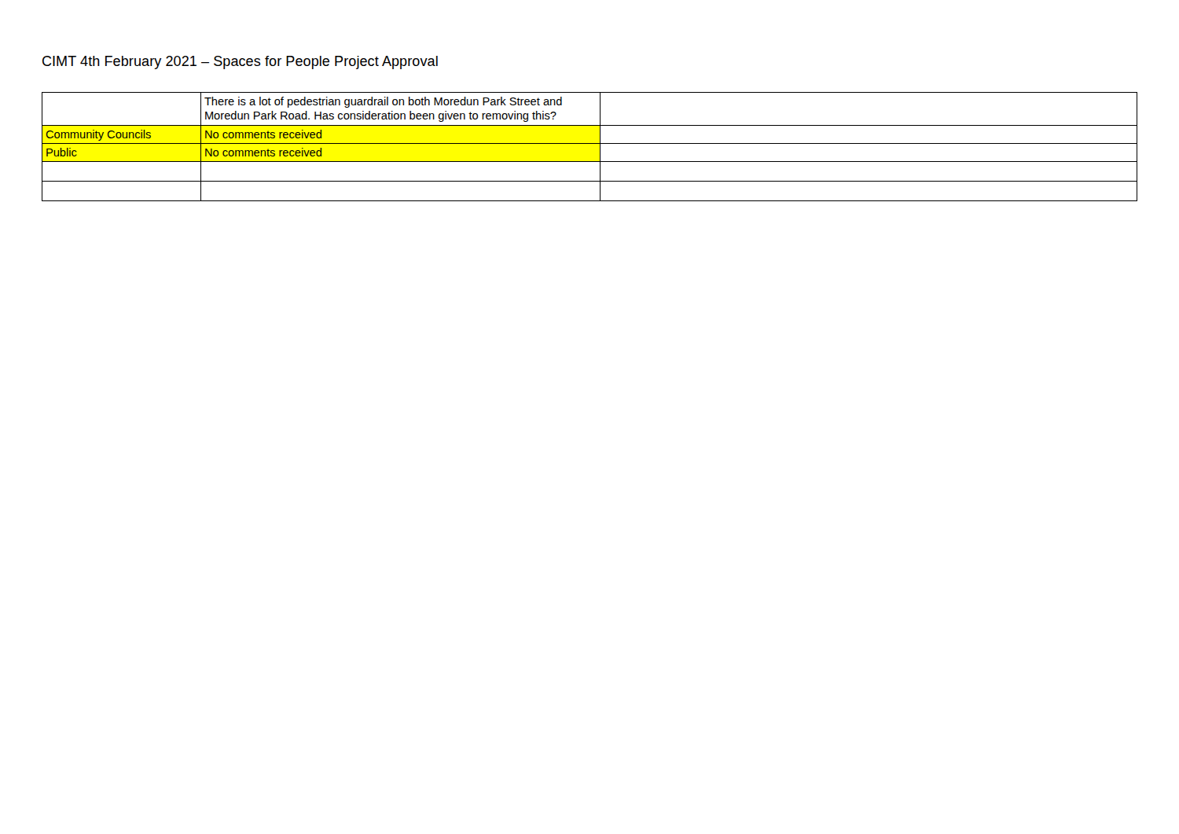CIMT 4th February 2021 – Spaces for People Project Approval
| | There is a lot of pedestrian guardrail on both Moredun Park Street and Moredun Park Road. Has consideration been given to removing this? | |
| Community Councils | No comments received | |
| Public | No comments received | |